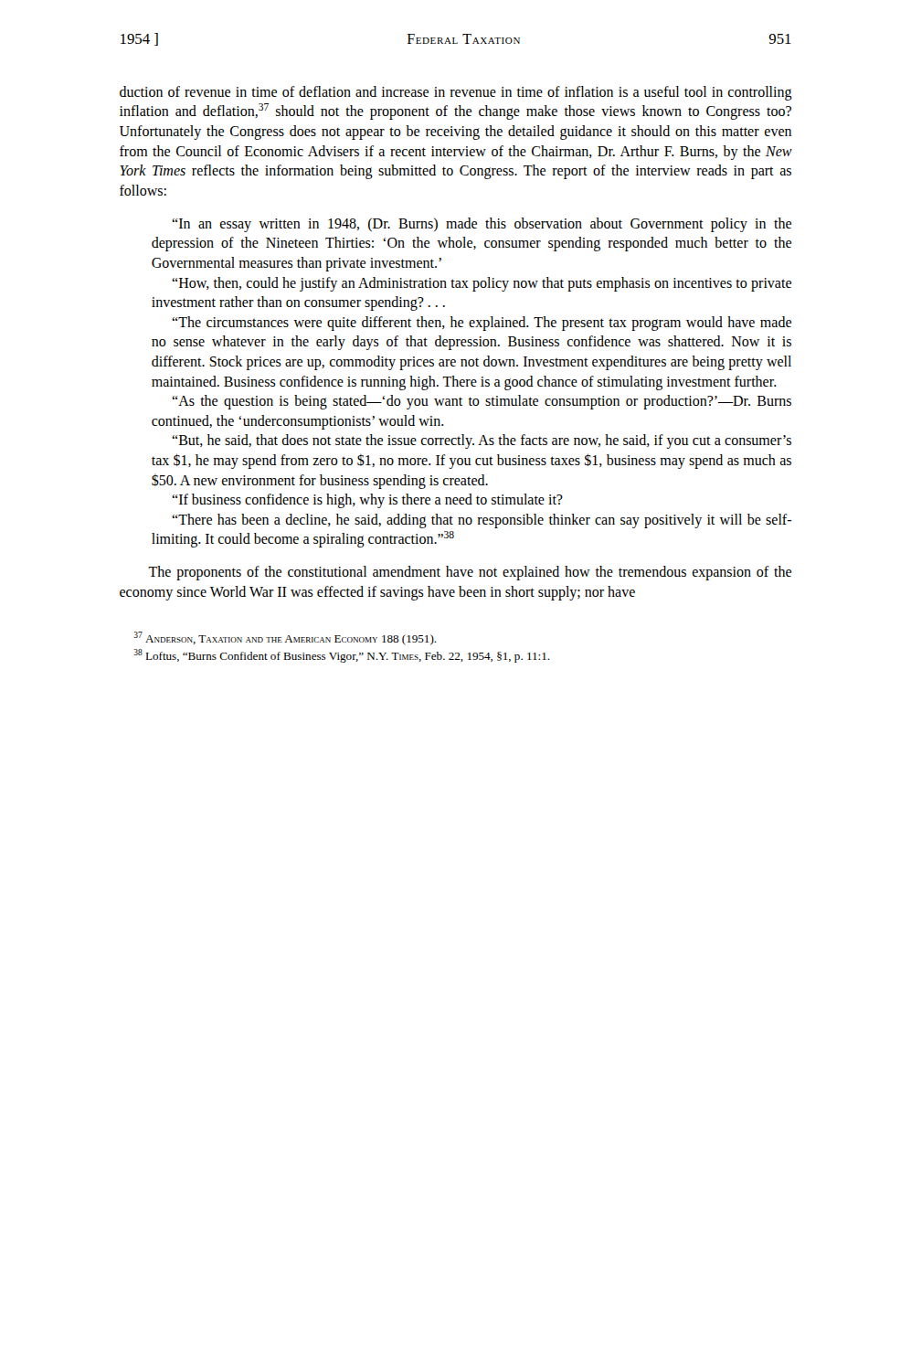1954 ] Federal Taxation 951
duction of revenue in time of deflation and increase in revenue in time of inflation is a useful tool in controlling inflation and deflation,37 should not the proponent of the change make those views known to Congress too? Unfortunately the Congress does not appear to be receiving the detailed guidance it should on this matter even from the Council of Economic Advisers if a recent interview of the Chairman, Dr. Arthur F. Burns, by the New York Times reflects the information being submitted to Congress. The report of the interview reads in part as follows:
“In an essay written in 1948, (Dr. Burns) made this observation about Government policy in the depression of the Nineteen Thirties: ‘On the whole, consumer spending responded much better to the Governmental measures than private investment.’
“How, then, could he justify an Administration tax policy now that puts emphasis on incentives to private investment rather than on consumer spending? . . .
“The circumstances were quite different then, he explained. The present tax program would have made no sense whatever in the early days of that depression. Business confidence was shattered. Now it is different. Stock prices are up, commodity prices are not down. Investment expenditures are being pretty well maintained. Business confidence is running high. There is a good chance of stimulating investment further.
“As the question is being stated—‘do you want to stimulate consumption or production?’—Dr. Burns continued, the ‘underconsumptionists’ would win.
“But, he said, that does not state the issue correctly. As the facts are now, he said, if you cut a consumer’s tax $1, he may spend from zero to $1, no more. If you cut business taxes $1, business may spend as much as $50. A new environment for business spending is created.
“If business confidence is high, why is there a need to stimulate it?
“There has been a decline, he said, adding that no responsible thinker can say positively it will be self-limiting. It could become a spiraling contraction.”38
The proponents of the constitutional amendment have not explained how the tremendous expansion of the economy since World War II was effected if savings have been in short supply; nor have
37 Anderson, Taxation and the American Economy 188 (1951).
38 Loftus, “Burns Confident of Business Vigor,” N.Y. Times, Feb. 22, 1954, §1, p. 11:1.